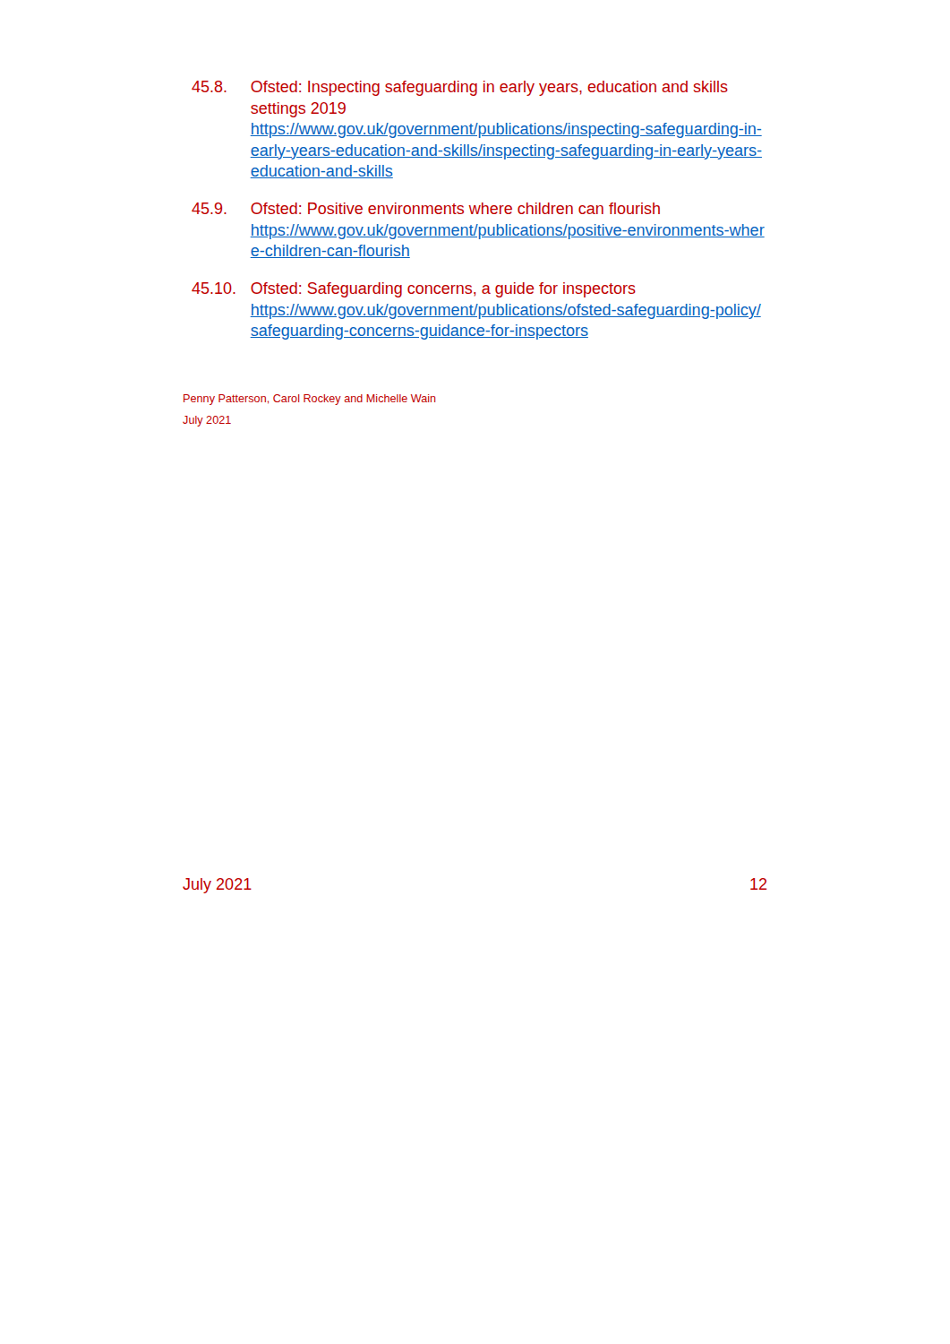45.8. Ofsted: Inspecting safeguarding in early years, education and skills settings 2019
https://www.gov.uk/government/publications/inspecting-safeguarding-in-early-years-education-and-skills/inspecting-safeguarding-in-early-years-education-and-skills
45.9. Ofsted: Positive environments where children can flourish
https://www.gov.uk/government/publications/positive-environments-where-children-can-flourish
45.10. Ofsted: Safeguarding concerns, a guide for inspectors
https://www.gov.uk/government/publications/ofsted-safeguarding-policy/safeguarding-concerns-guidance-for-inspectors
Penny Patterson, Carol Rockey and Michelle Wain
July 2021
July 2021 12